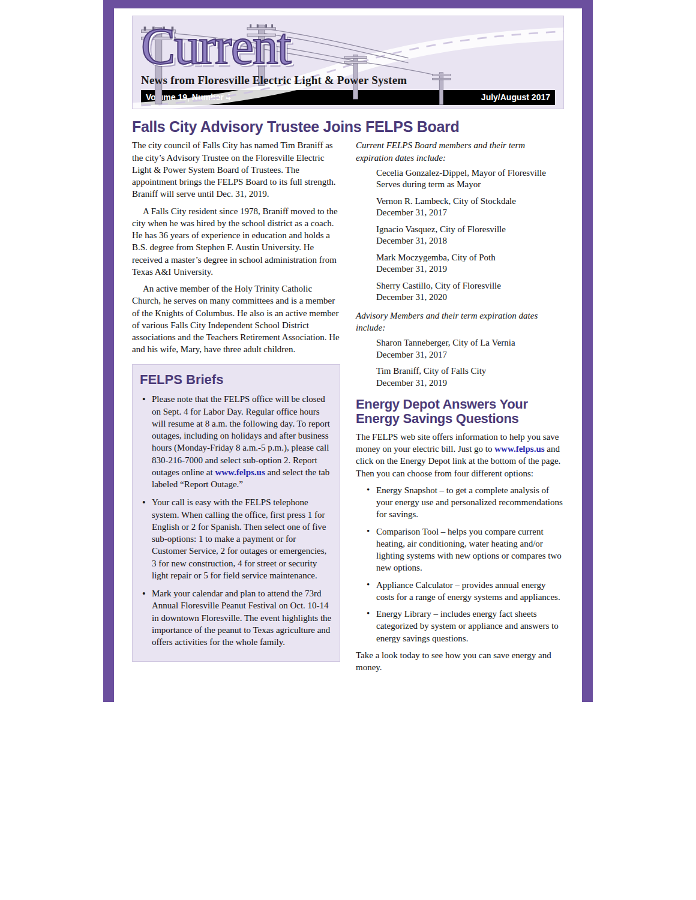Current
News from Floresville Electric Light & Power System
Volume 19, Number 4 July/August 2017
Falls City Advisory Trustee Joins FELPS Board
The city council of Falls City has named Tim Braniff as the city’s Advisory Trustee on the Floresville Electric Light & Power System Board of Trustees. The appointment brings the FELPS Board to its full strength. Braniff will serve until Dec. 31, 2019.
A Falls City resident since 1978, Braniff moved to the city when he was hired by the school district as a coach. He has 36 years of experience in education and holds a B.S. degree from Stephen F. Austin University. He received a master’s degree in school administration from Texas A&I University.
An active member of the Holy Trinity Catholic Church, he serves on many committees and is a member of the Knights of Columbus. He also is an active member of various Falls City Independent School District associations and the Teachers Retirement Association. He and his wife, Mary, have three adult children.
FELPS Briefs
Please note that the FELPS office will be closed on Sept. 4 for Labor Day. Regular office hours will resume at 8 a.m. the following day. To report outages, including on holidays and after business hours (Monday-Friday 8 a.m.-5 p.m.), please call 830-216-7000 and select sub-option 2. Report outages online at www.felps.us and select the tab labeled “Report Outage.”
Your call is easy with the FELPS telephone system. When calling the office, first press 1 for English or 2 for Spanish. Then select one of five sub-options: 1 to make a payment or for Customer Service, 2 for outages or emergencies, 3 for new construction, 4 for street or security light repair or 5 for field service maintenance.
Mark your calendar and plan to attend the 73rd Annual Floresville Peanut Festival on Oct. 10-14 in downtown Floresville. The event highlights the importance of the peanut to Texas agriculture and offers activities for the whole family.
Current FELPS Board members and their term expiration dates include:
Cecelia Gonzalez-Dippel, Mayor of Floresville
Serves during term as Mayor
Vernon R. Lambeck, City of Stockdale
December 31, 2017
Ignacio Vasquez, City of Floresville
December 31, 2018
Mark Moczygemba, City of Poth
December 31, 2019
Sherry Castillo, City of Floresville
December 31, 2020
Advisory Members and their term expiration dates include:
Sharon Tanneberger, City of La Vernia
December 31, 2017
Tim Braniff, City of Falls City
December 31, 2019
Energy Depot Answers Your Energy Savings Questions
The FELPS web site offers information to help you save money on your electric bill. Just go to www.felps.us and click on the Energy Depot link at the bottom of the page. Then you can choose from four different options:
Energy Snapshot – to get a complete analysis of your energy use and personalized recommendations for savings.
Comparison Tool – helps you compare current heating, air conditioning, water heating and/or lighting systems with new options or compares two new options.
Appliance Calculator – provides annual energy costs for a range of energy systems and appliances.
Energy Library – includes energy fact sheets categorized by system or appliance and answers to energy savings questions.
Take a look today to see how you can save energy and money.